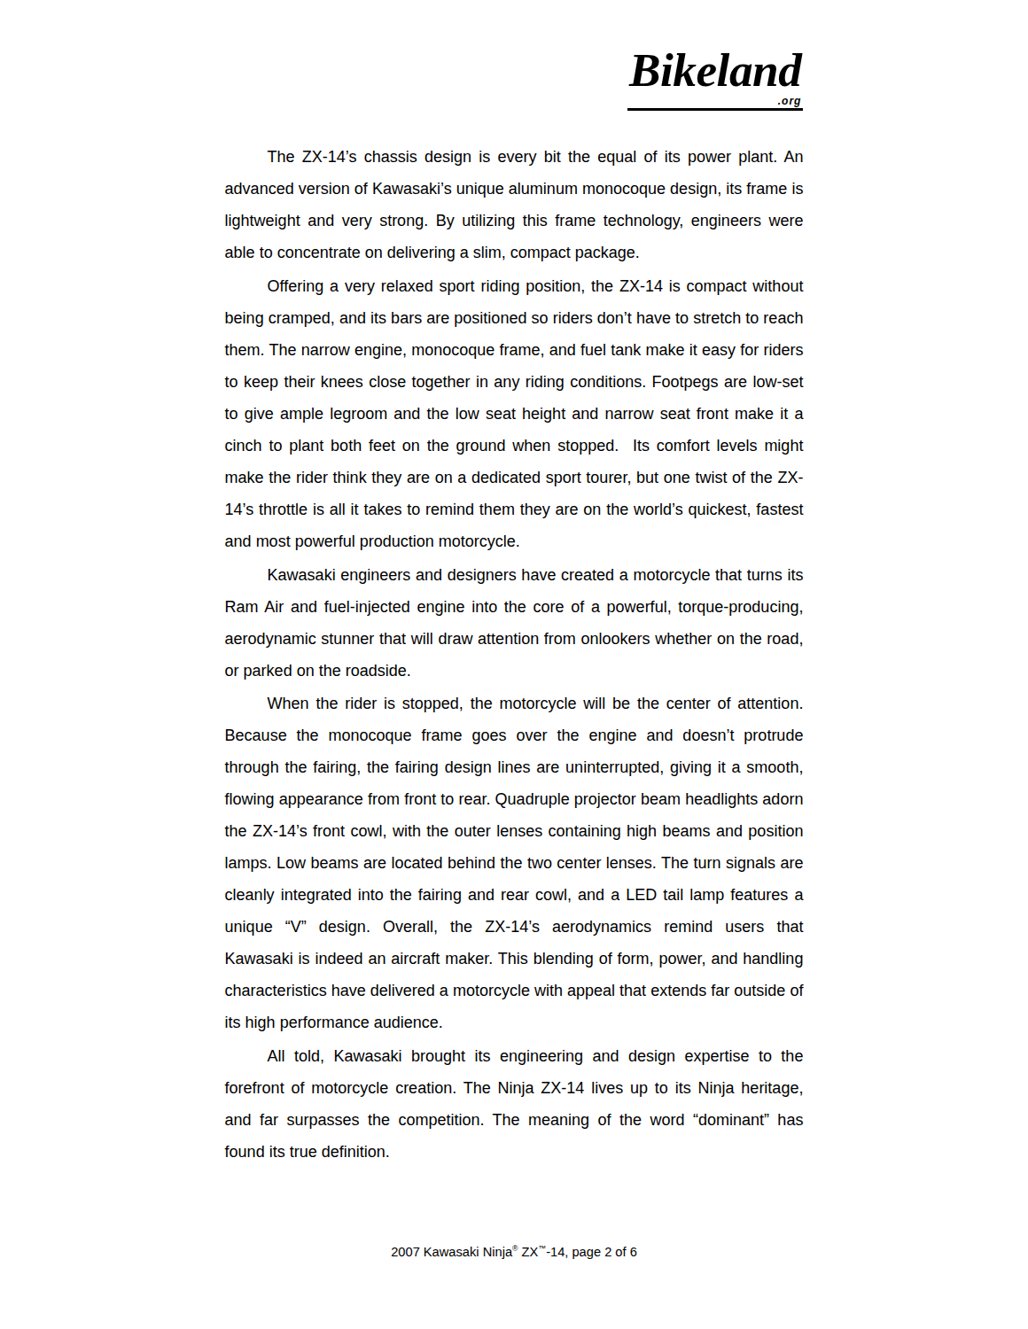Bikeland.org
The ZX-14’s chassis design is every bit the equal of its power plant. An advanced version of Kawasaki’s unique aluminum monocoque design, its frame is lightweight and very strong. By utilizing this frame technology, engineers were able to concentrate on delivering a slim, compact package.
Offering a very relaxed sport riding position, the ZX-14 is compact without being cramped, and its bars are positioned so riders don’t have to stretch to reach them. The narrow engine, monocoque frame, and fuel tank make it easy for riders to keep their knees close together in any riding conditions. Footpegs are low-set to give ample legroom and the low seat height and narrow seat front make it a cinch to plant both feet on the ground when stopped. Its comfort levels might make the rider think they are on a dedicated sport tourer, but one twist of the ZX-14’s throttle is all it takes to remind them they are on the world’s quickest, fastest and most powerful production motorcycle.
Kawasaki engineers and designers have created a motorcycle that turns its Ram Air and fuel-injected engine into the core of a powerful, torque-producing, aerodynamic stunner that will draw attention from onlookers whether on the road, or parked on the roadside.
When the rider is stopped, the motorcycle will be the center of attention. Because the monocoque frame goes over the engine and doesn’t protrude through the fairing, the fairing design lines are uninterrupted, giving it a smooth, flowing appearance from front to rear. Quadruple projector beam headlights adorn the ZX-14’s front cowl, with the outer lenses containing high beams and position lamps. Low beams are located behind the two center lenses. The turn signals are cleanly integrated into the fairing and rear cowl, and a LED tail lamp features a unique “V” design. Overall, the ZX-14’s aerodynamics remind users that Kawasaki is indeed an aircraft maker. This blending of form, power, and handling characteristics have delivered a motorcycle with appeal that extends far outside of its high performance audience.
All told, Kawasaki brought its engineering and design expertise to the forefront of motorcycle creation. The Ninja ZX-14 lives up to its Ninja heritage, and far surpasses the competition. The meaning of the word “dominant” has found its true definition.
2007 Kawasaki Ninja® ZX™-14, page 2 of 6